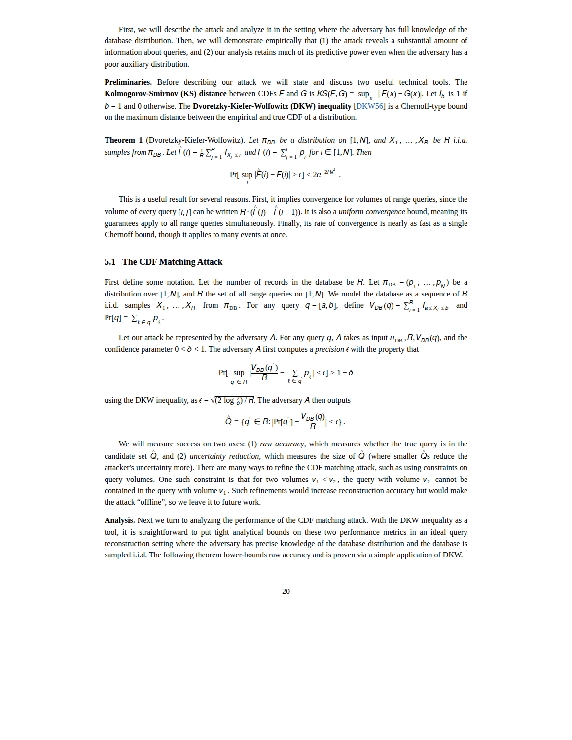First, we will describe the attack and analyze it in the setting where the adversary has full knowledge of the database distribution. Then, we will demonstrate empirically that (1) the attack reveals a substantial amount of information about queries, and (2) our analysis retains much of its predictive power even when the adversary has a poor auxiliary distribution.
Preliminaries. Before describing our attack we will state and discuss two useful technical tools. The Kolmogorov-Smirnov (KS) distance between CDFs F and G is KS(F,G)=supx|F(x)−G(x)|. Let Ib is 1 if b=1 and 0 otherwise. The Dvoretzky-Kiefer-Wolfowitz (DKW) inequality [DKW56] is a Chernoff-type bound on the maximum distance between the empirical and true CDF of a distribution.
Theorem 1 (Dvoretzky-Kiefer-Wolfowitz). Let πDB be a distribution on [1,N], and X1,…,XR be R i.i.d. samples from πDB. Let F^(i)=1R∑j=1RIXj≤i and F(i)=∑j=1ipi for i∈[1,N]. Then
Pr [ supi |F^(i)−F(i)| > ϵ ] ≤ 2 e−2Rϵ2 .
This is a useful result for several reasons. First, it implies convergence for volumes of range queries, since the volume of every query [i,j] can be written R⋅(F^(j)−F^(i−1)). It is also a uniform convergence bound, meaning its guarantees apply to all range queries simultaneously. Finally, its rate of convergence is nearly as fast as a single Chernoff bound, though it applies to many events at once.
5.1 The CDF Matching Attack
First define some notation. Let the number of records in the database be R. Let πDB=(p1,…,pN) be a distribution over [1,N], and R the set of all range queries on [1,N]. We model the database as a sequence of R i.i.d. samples X1,…,XR from πDB. For any query q=[a,b], define VDB(q)=∑i=1RIa≤Xi≤b and Pr[q]=∑ℓ∈qpℓ.
Let our attack be represented by the adversary A. For any query q, A takes as input πDB,R,VDB(q), and the confidence parameter 0<δ<1. The adversary A first computes a precision ϵ with the property that
Pr [ supq′∈R | VDB(q′) R − ∑ℓ∈q′ pℓ | ≤ ϵ ] ≥ 1−δ
using the DKW inequality, as ϵ=(2log2δ)/R. The adversary A then outputs
Q^ = { q′∈R : | Pr[q′] − VDB(q) R | ≤ ϵ } .
We will measure success on two axes: (1) raw accuracy, which measures whether the true query is in the candidate set Q^, and (2) uncertainty reduction, which measures the size of Q^ (where smaller Q^s reduce the attacker's uncertainty more). There are many ways to refine the CDF matching attack, such as using constraints on query volumes. One such constraint is that for two volumes v1<v2, the query with volume v2 cannot be contained in the query with volume v1. Such refinements would increase reconstruction accuracy but would make the attack “offline”, so we leave it to future work.
Analysis. Next we turn to analyzing the performance of the CDF matching attack. With the DKW inequality as a tool, it is straightforward to put tight analytical bounds on these two performance metrics in an ideal query reconstruction setting where the adversary has precise knowledge of the database distribution and the database is sampled i.i.d. The following theorem lower-bounds raw accuracy and is proven via a simple application of DKW.
20